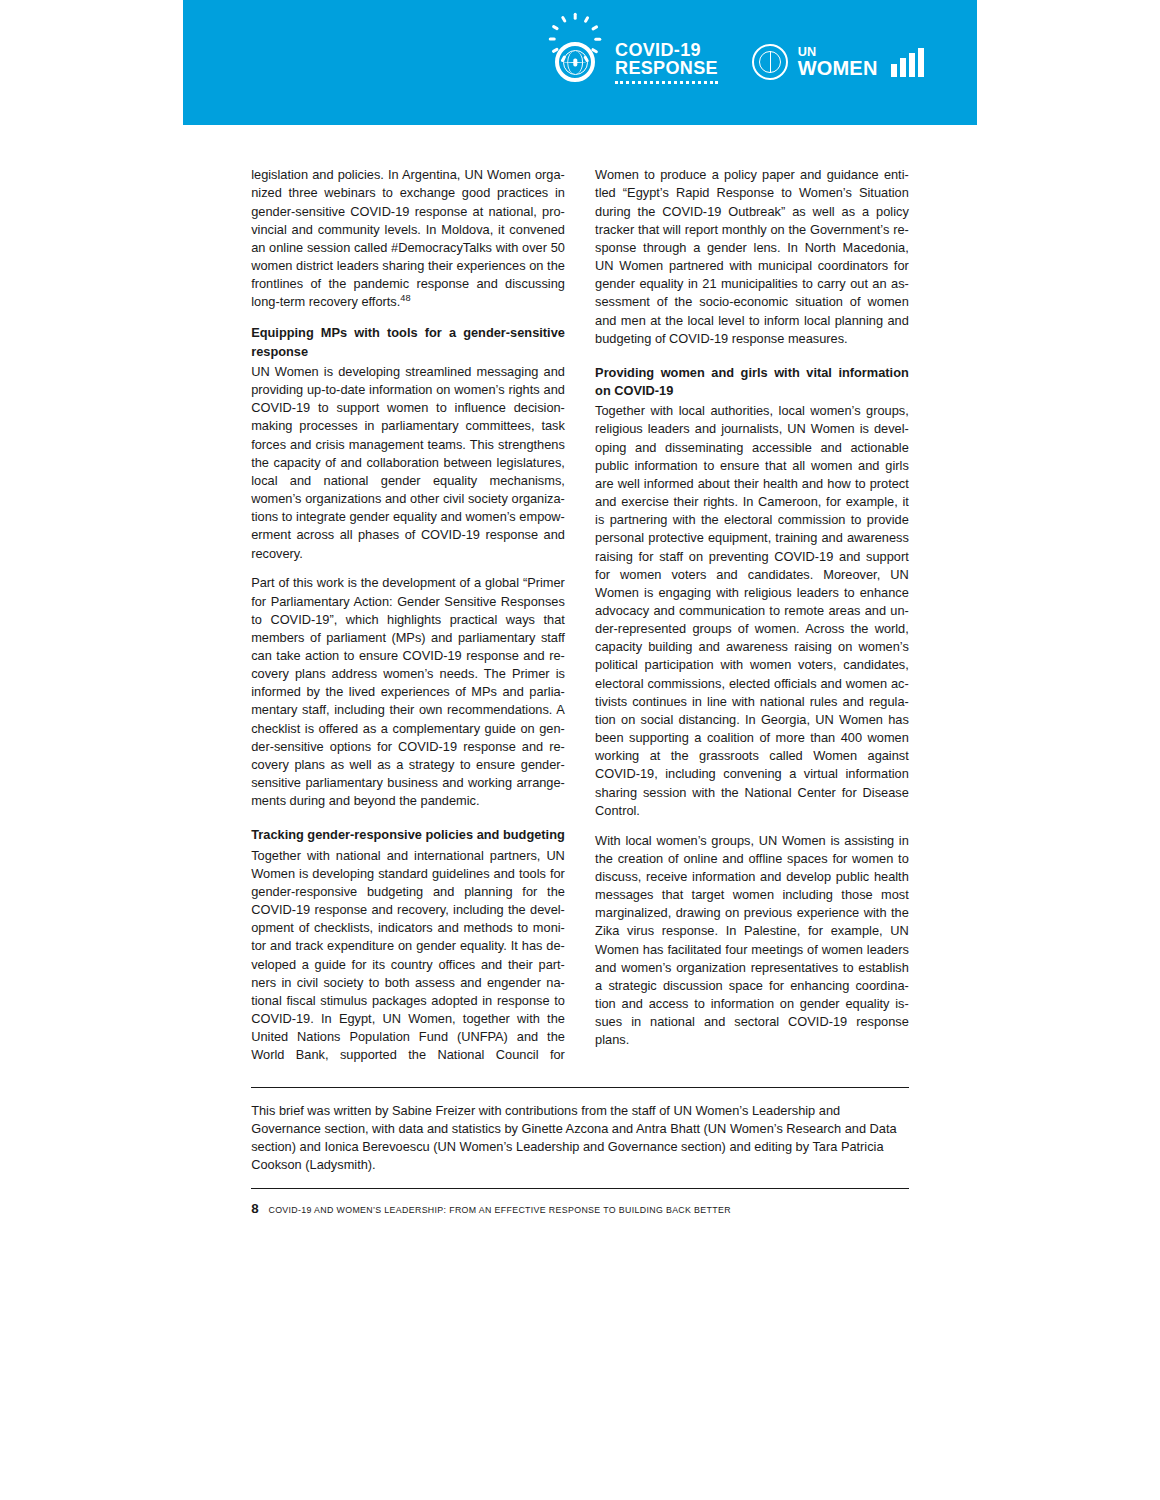COVID-19 RESPONSE
UN WOMEN
legislation and policies. In Argentina, UN Women organized three webinars to exchange good practices in gender-sensitive COVID-19 response at national, provincial and community levels. In Moldova, it convened an online session called #DemocracyTalks with over 50 women district leaders sharing their experiences on the frontlines of the pandemic response and discussing long-term recovery efforts.48
Equipping MPs with tools for a gender-sensitive response
UN Women is developing streamlined messaging and providing up-to-date information on women’s rights and COVID-19 to support women to influence decision-making processes in parliamentary committees, task forces and crisis management teams. This strengthens the capacity of and collaboration between legislatures, local and national gender equality mechanisms, women’s organizations and other civil society organizations to integrate gender equality and women’s empowerment across all phases of COVID-19 response and recovery.
Part of this work is the development of a global “Primer for Parliamentary Action: Gender Sensitive Responses to COVID-19”, which highlights practical ways that members of parliament (MPs) and parliamentary staff can take action to ensure COVID-19 response and recovery plans address women’s needs. The Primer is informed by the lived experiences of MPs and parliamentary staff, including their own recommendations. A checklist is offered as a complementary guide on gender-sensitive options for COVID-19 response and recovery plans as well as a strategy to ensure gender-sensitive parliamentary business and working arrangements during and beyond the pandemic.
Tracking gender-responsive policies and budgeting
Together with national and international partners, UN Women is developing standard guidelines and tools for gender-responsive budgeting and planning for the COVID-19 response and recovery, including the development of checklists, indicators and methods to monitor and track expenditure on gender equality. It has developed a guide for its country offices and their partners in civil society to both assess and engender national fiscal stimulus packages adopted in response to COVID-19. In Egypt, UN Women, together with the United Nations Population Fund (UNFPA) and the World Bank, supported the National Council for Women to produce a policy paper and guidance entitled “Egypt’s Rapid Response to Women’s Situation during the COVID-19 Outbreak” as well as a policy tracker that will report monthly on the Government’s response through a gender lens. In North Macedonia, UN Women partnered with municipal coordinators for gender equality in 21 municipalities to carry out an assessment of the socio-economic situation of women and men at the local level to inform local planning and budgeting of COVID-19 response measures.
Providing women and girls with vital information on COVID-19
Together with local authorities, local women’s groups, religious leaders and journalists, UN Women is developing and disseminating accessible and actionable public information to ensure that all women and girls are well informed about their health and how to protect and exercise their rights. In Cameroon, for example, it is partnering with the electoral commission to provide personal protective equipment, training and awareness raising for staff on preventing COVID-19 and support for women voters and candidates. Moreover, UN Women is engaging with religious leaders to enhance advocacy and communication to remote areas and under-represented groups of women. Across the world, capacity building and awareness raising on women’s political participation with women voters, candidates, electoral commissions, elected officials and women activists continues in line with national rules and regulation on social distancing. In Georgia, UN Women has been supporting a coalition of more than 400 women working at the grassroots called Women against COVID-19, including convening a virtual information sharing session with the National Center for Disease Control.
With local women’s groups, UN Women is assisting in the creation of online and offline spaces for women to discuss, receive information and develop public health messages that target women including those most marginalized, drawing on previous experience with the Zika virus response. In Palestine, for example, UN Women has facilitated four meetings of women leaders and women’s organization representatives to establish a strategic discussion space for enhancing coordination and access to information on gender equality issues in national and sectoral COVID-19 response plans.
This brief was written by Sabine Freizer with contributions from the staff of UN Women’s Leadership and Governance section, with data and statistics by Ginette Azcona and Antra Bhatt (UN Women’s Research and Data section) and Ionica Berevoescu (UN Women’s Leadership and Governance section) and editing by Tara Patricia Cookson (Ladysmith).
8 COVID-19 and Women’s Leadership: From an Effective Response to Building Back Better